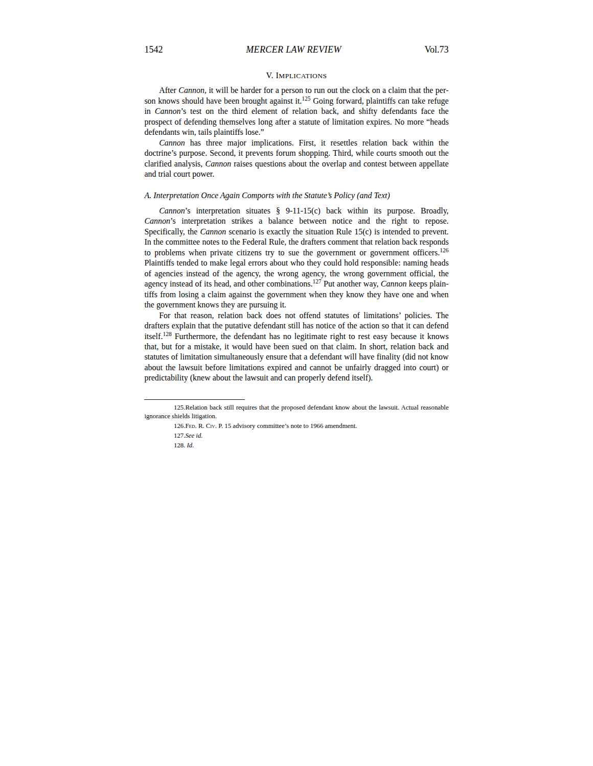1542 MERCER LAW REVIEW Vol.73
V. IMPLICATIONS
After Cannon, it will be harder for a person to run out the clock on a claim that the person knows should have been brought against it.125 Going forward, plaintiffs can take refuge in Cannon’s test on the third element of relation back, and shifty defendants face the prospect of defending themselves long after a statute of limitation expires. No more “heads defendants win, tails plaintiffs lose.”
Cannon has three major implications. First, it resettles relation back within the doctrine’s purpose. Second, it prevents forum shopping. Third, while courts smooth out the clarified analysis, Cannon raises questions about the overlap and contest between appellate and trial court power.
A. Interpretation Once Again Comports with the Statute’s Policy (and Text)
Cannon’s interpretation situates § 9-11-15(c) back within its purpose. Broadly, Cannon’s interpretation strikes a balance between notice and the right to repose. Specifically, the Cannon scenario is exactly the situation Rule 15(c) is intended to prevent. In the committee notes to the Federal Rule, the drafters comment that relation back responds to problems when private citizens try to sue the government or government officers.126 Plaintiffs tended to make legal errors about who they could hold responsible: naming heads of agencies instead of the agency, the wrong agency, the wrong government official, the agency instead of its head, and other combinations.127 Put another way, Cannon keeps plaintiffs from losing a claim against the government when they know they have one and when the government knows they are pursuing it.
For that reason, relation back does not offend statutes of limitations’ policies. The drafters explain that the putative defendant still has notice of the action so that it can defend itself.128 Furthermore, the defendant has no legitimate right to rest easy because it knows that, but for a mistake, it would have been sued on that claim. In short, relation back and statutes of limitation simultaneously ensure that a defendant will have finality (did not know about the lawsuit before limitations expired and cannot be unfairly dragged into court) or predictability (knew about the lawsuit and can properly defend itself).
125. Relation back still requires that the proposed defendant know about the lawsuit. Actual reasonable ignorance shields litigation.
126. Fed. R. Civ. P. 15 advisory committee’s note to 1966 amendment.
127. See id.
128. Id.